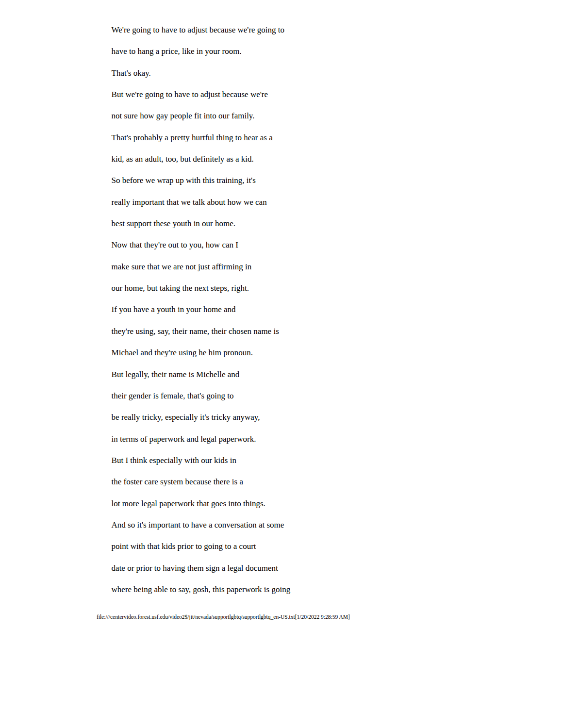We're going to have to adjust because we're going to
have to hang a price, like in your room.
That's okay.
But we're going to have to adjust because we're
not sure how gay people fit into our family.
That's probably a pretty hurtful thing to hear as a
kid, as an adult, too, but definitely as a kid.
So before we wrap up with this training, it's
really important that we talk about how we can
best support these youth in our home.
Now that they're out to you, how can I
make sure that we are not just affirming in
our home, but taking the next steps, right.
If you have a youth in your home and
they're using, say, their name, their chosen name is
Michael and they're using he him pronoun.
But legally, their name is Michelle and
their gender is female, that's going to
be really tricky, especially it's tricky anyway,
in terms of paperwork and legal paperwork.
But I think especially with our kids in
the foster care system because there is a
lot more legal paperwork that goes into things.
And so it's important to have a conversation at some
point with that kids prior to going to a court
date or prior to having them sign a legal document
where being able to say, gosh, this paperwork is going
file:///centervideo.forest.usf.edu/video2$/jit/nevada/supportlgbtq/supportlgbtq_en-US.txt[1/20/2022 9:28:59 AM]